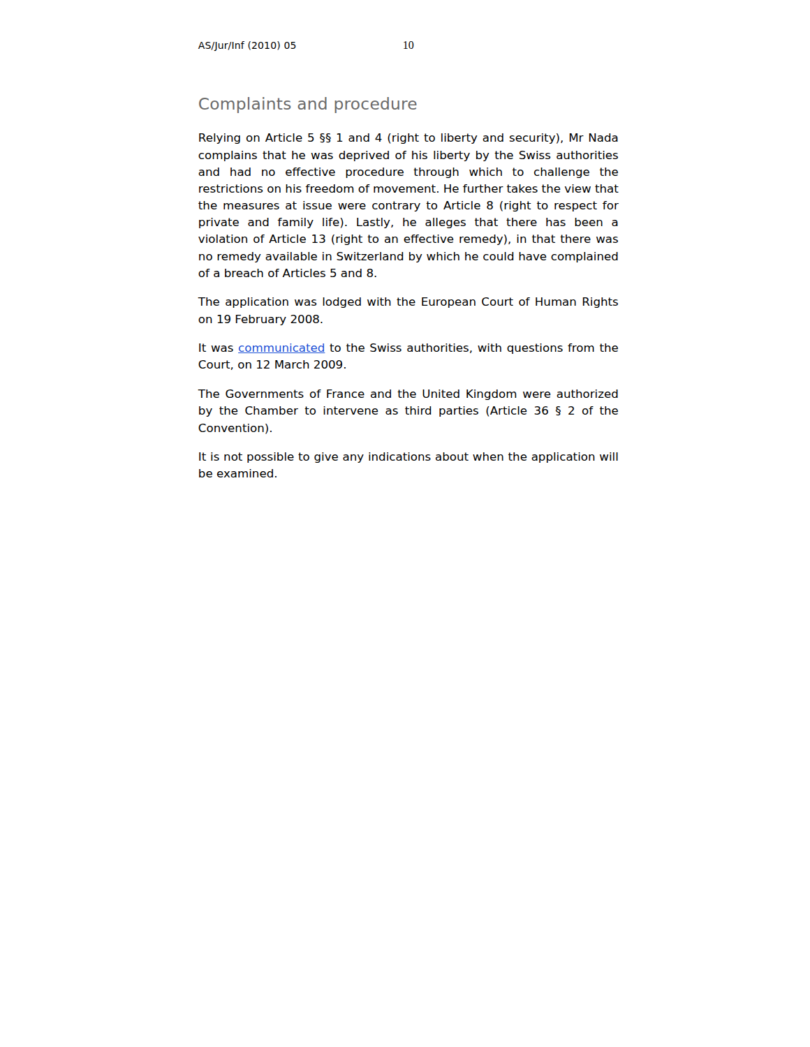AS/Jur/Inf (2010) 05 10
Complaints and procedure
Relying on Article 5 §§ 1 and 4 (right to liberty and security), Mr Nada complains that he was deprived of his liberty by the Swiss authorities and had no effective procedure through which to challenge the restrictions on his freedom of movement. He further takes the view that the measures at issue were contrary to Article 8 (right to respect for private and family life). Lastly, he alleges that there has been a violation of Article 13 (right to an effective remedy), in that there was no remedy available in Switzerland by which he could have complained of a breach of Articles 5 and 8.
The application was lodged with the European Court of Human Rights on 19 February 2008.
It was communicated to the Swiss authorities, with questions from the Court, on 12 March 2009.
The Governments of France and the United Kingdom were authorized by the Chamber to intervene as third parties (Article 36 § 2 of the Convention).
It is not possible to give any indications about when the application will be examined.